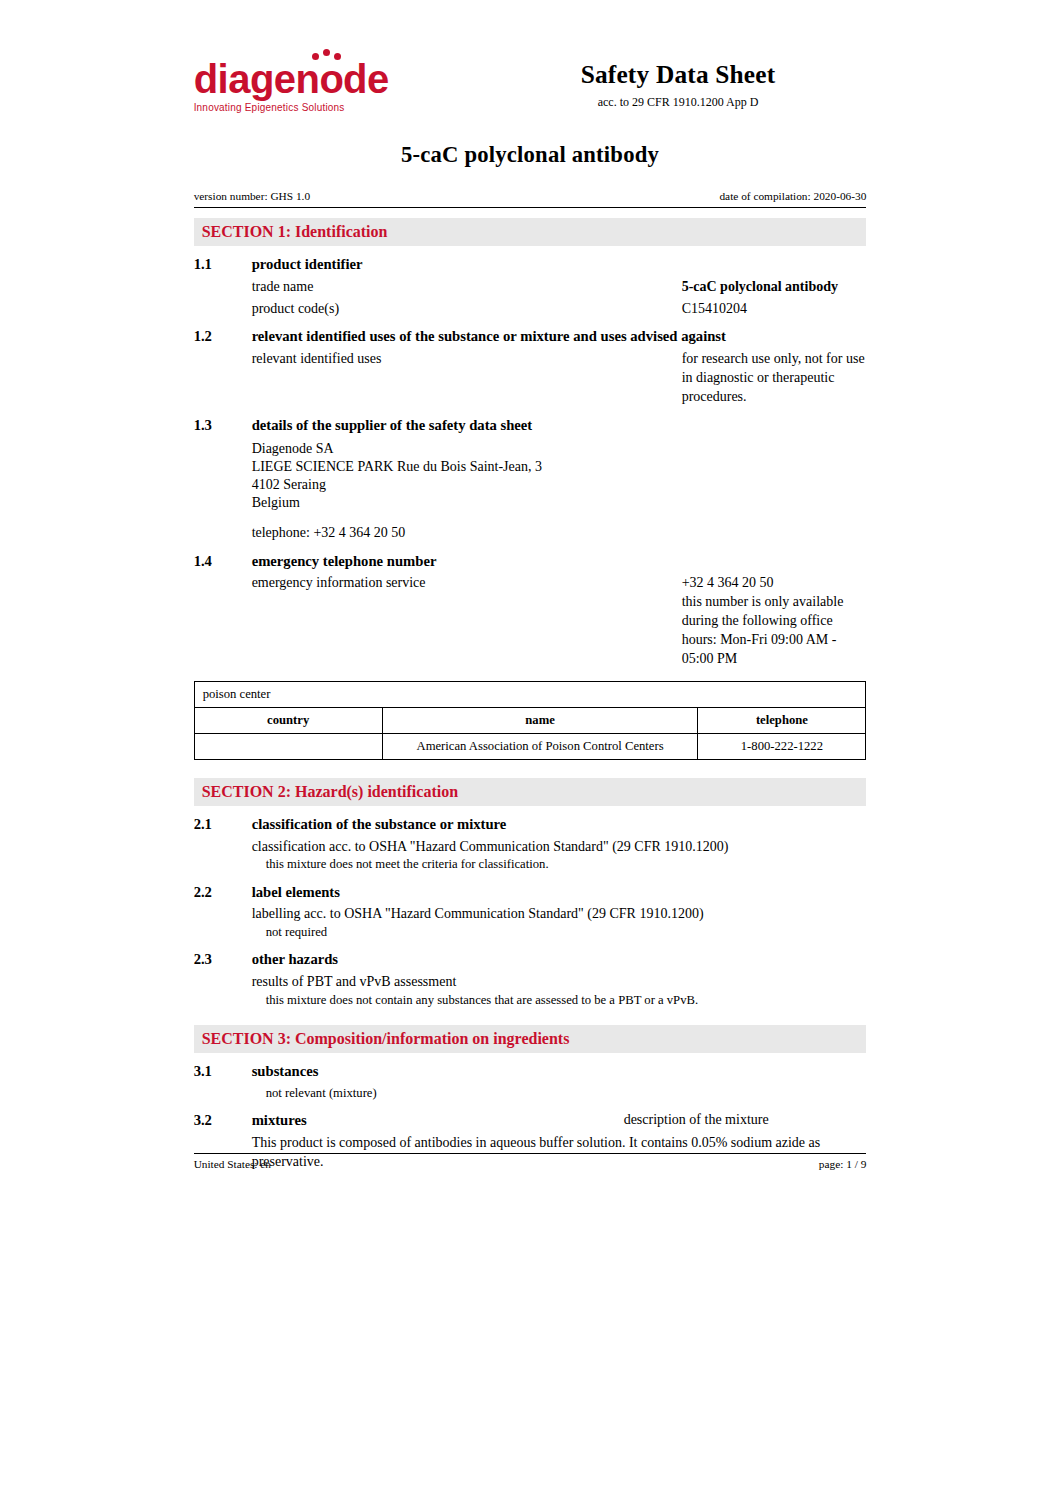diagenode
Innovating Epigenetics Solutions
Safety Data Sheet
acc. to 29 CFR 1910.1200 App D
5-caC polyclonal antibody
version number: GHS 1.0
date of compilation: 2020-06-30
SECTION 1: Identification
1.1
product identifier
trade name
5-caC polyclonal antibody
product code(s)
C15410204
1.2
relevant identified uses of the substance or mixture and uses advised against
relevant identified uses
for research use only, not for use in diagnostic or therapeutic procedures.
1.3
details of the supplier of the safety data sheet
Diagenode SA
LIEGE SCIENCE PARK Rue du Bois Saint-Jean, 3
4102 Seraing
Belgium
telephone: +32 4 364 20 50
1.4
emergency telephone number
emergency information service
+32 4 364 20 50
this number is only available during the following office hours: Mon-Fri 09:00 AM - 05:00 PM
| poison center |
| country | name | telephone |
| | American Association of Poison Control Centers | 1-800-222-1222 |
SECTION 2: Hazard(s) identification
2.1
classification of the substance or mixture
classification acc. to OSHA "Hazard Communication Standard" (29 CFR 1910.1200)
this mixture does not meet the criteria for classification.
2.2
label elements
labelling acc. to OSHA "Hazard Communication Standard" (29 CFR 1910.1200)
not required
2.3
other hazards
results of PBT and vPvB assessment
this mixture does not contain any substances that are assessed to be a PBT or a vPvB.
SECTION 3: Composition/information on ingredients
3.1
substances
not relevant (mixture)
3.2
mixtures
description of the mixture
This product is composed of antibodies in aqueous buffer solution. It contains 0.05% sodium azide as preservative.
United States: en
page: 1 / 9